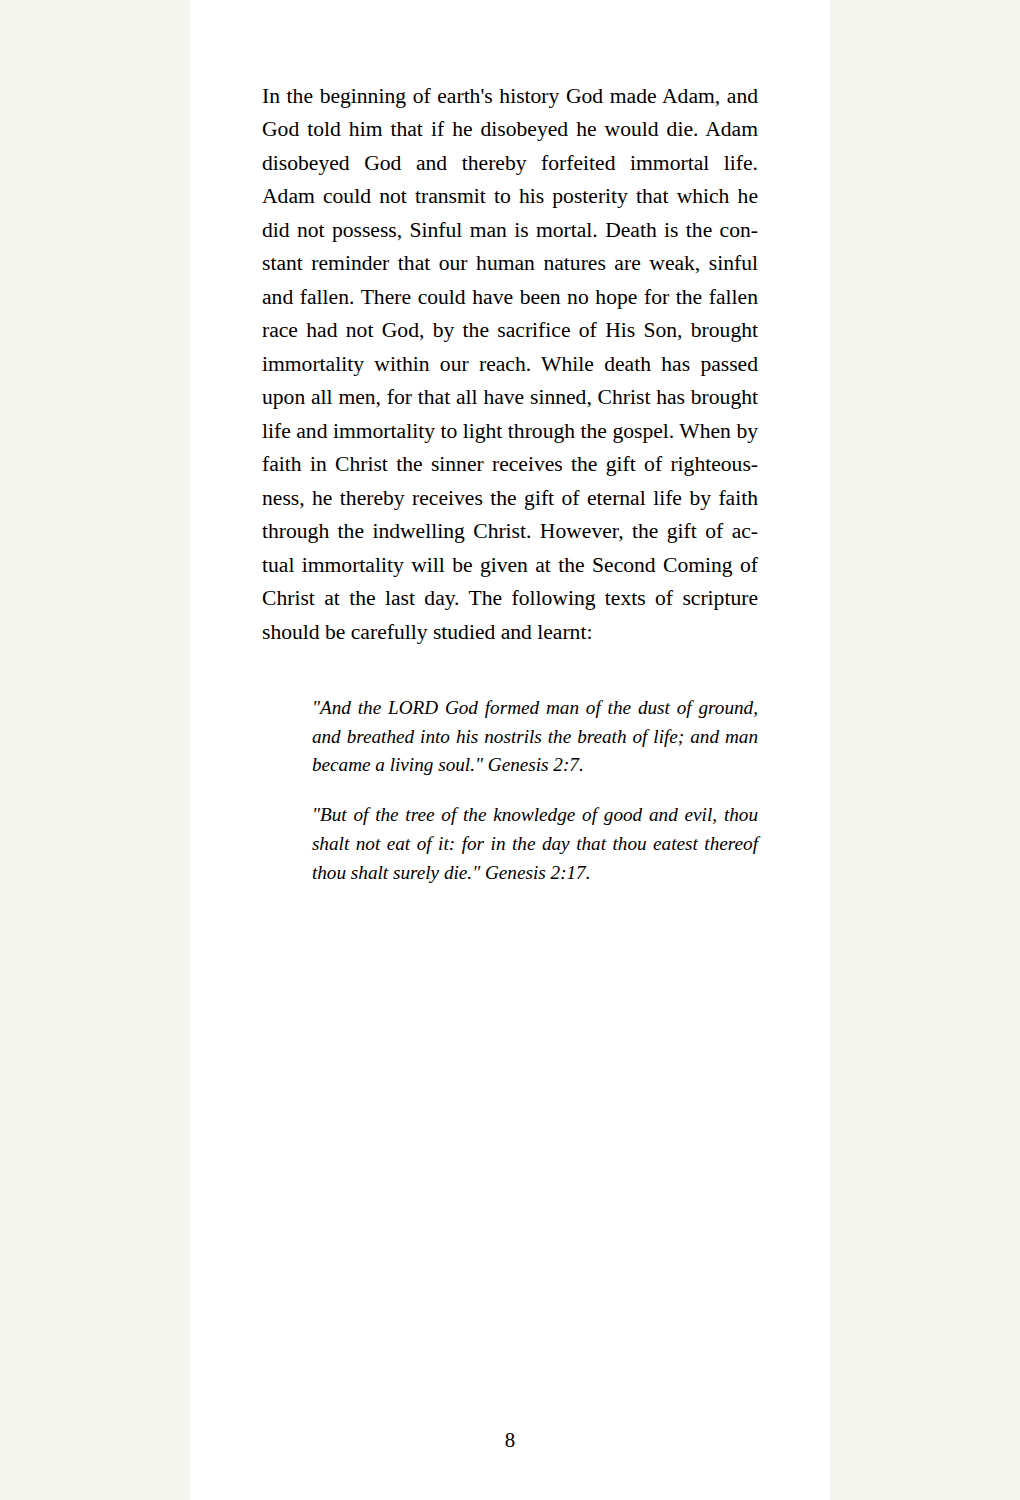In the beginning of earth's history God made Adam, and God told him that if he disobeyed he would die. Adam disobeyed God and thereby forfeited immortal life. Adam could not transmit to his posterity that which he did not possess, Sinful man is mortal. Death is the constant reminder that our human natures are weak, sinful and fallen. There could have been no hope for the fallen race had not God, by the sacrifice of His Son, brought immortality within our reach. While death has passed upon all men, for that all have sinned, Christ has brought life and immortality to light through the gospel. When by faith in Christ the sinner receives the gift of righteousness, he thereby receives the gift of eternal life by faith through the indwelling Christ. However, the gift of actual immortality will be given at the Second Coming of Christ at the last day. The following texts of scripture should be carefully studied and learnt:
"And the LORD God formed man of the dust of ground, and breathed into his nostrils the breath of life; and man became a living soul." Genesis 2:7.
"But of the tree of the knowledge of good and evil, thou shalt not eat of it: for in the day that thou eatest thereof thou shalt surely die." Genesis 2:17.
8